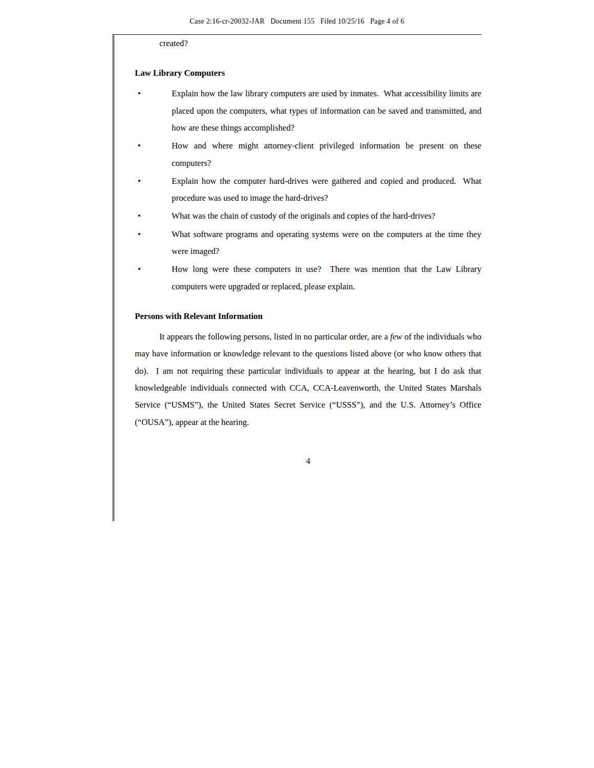Case 2:16-cr-20032-JAR Document 155 Filed 10/25/16 Page 4 of 6
created?
Law Library Computers
Explain how the law library computers are used by inmates. What accessibility limits are placed upon the computers, what types of information can be saved and transmitted, and how are these things accomplished?
How and where might attorney-client privileged information be present on these computers?
Explain how the computer hard-drives were gathered and copied and produced. What procedure was used to image the hard-drives?
What was the chain of custody of the originals and copies of the hard-drives?
What software programs and operating systems were on the computers at the time they were imaged?
How long were these computers in use? There was mention that the Law Library computers were upgraded or replaced, please explain.
Persons with Relevant Information
It appears the following persons, listed in no particular order, are a few of the individuals who may have information or knowledge relevant to the questions listed above (or who know others that do). I am not requiring these particular individuals to appear at the hearing, but I do ask that knowledgeable individuals connected with CCA, CCA-Leavenworth, the United States Marshals Service (“USMS”), the United States Secret Service (“USSS”), and the U.S. Attorney’s Office (“OUSA”), appear at the hearing.
4